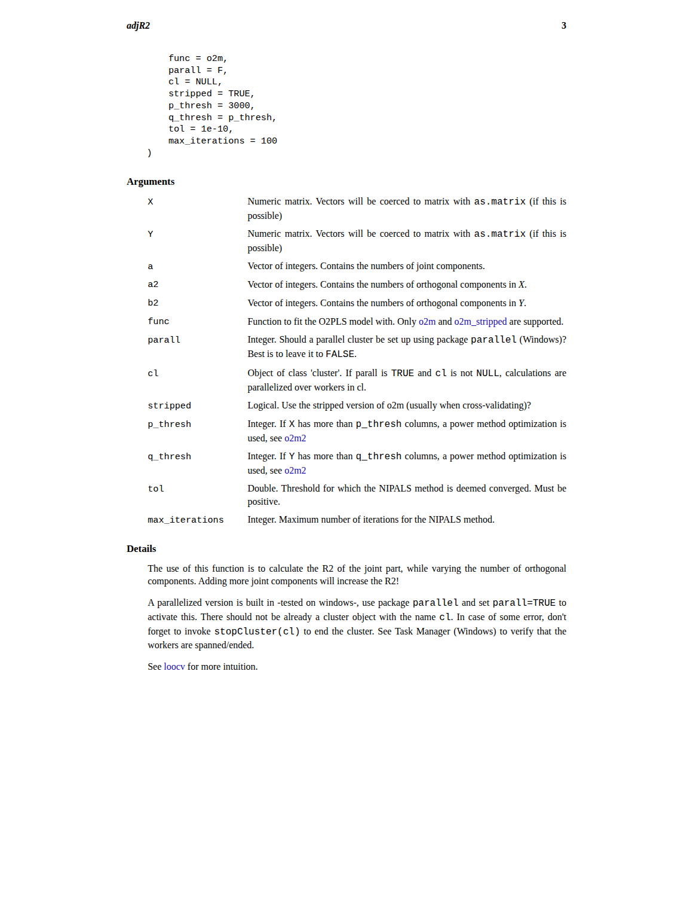adjR2 3
    func = o2m,
    parall = F,
    cl = NULL,
    stripped = TRUE,
    p_thresh = 3000,
    q_thresh = p_thresh,
    tol = 1e-10,
    max_iterations = 100
)
Arguments
X
Numeric matrix. Vectors will be coerced to matrix with as.matrix (if this is possible)
Y
Numeric matrix. Vectors will be coerced to matrix with as.matrix (if this is possible)
a
Vector of integers. Contains the numbers of joint components.
a2
Vector of integers. Contains the numbers of orthogonal components in X.
b2
Vector of integers. Contains the numbers of orthogonal components in Y.
func
Function to fit the O2PLS model with. Only o2m and o2m_stripped are supported.
parall
Integer. Should a parallel cluster be set up using package parallel (Windows)? Best is to leave it to FALSE.
cl
Object of class 'cluster'. If parall is TRUE and cl is not NULL, calculations are parallelized over workers in cl.
stripped
Logical. Use the stripped version of o2m (usually when cross-validating)?
p_thresh
Integer. If X has more than p_thresh columns, a power method optimization is used, see o2m2
q_thresh
Integer. If Y has more than q_thresh columns, a power method optimization is used, see o2m2
tol
Double. Threshold for which the NIPALS method is deemed converged. Must be positive.
max_iterations
Integer. Maximum number of iterations for the NIPALS method.
Details
The use of this function is to calculate the R2 of the joint part, while varying the number of orthogonal components. Adding more joint components will increase the R2!
A parallelized version is built in -tested on windows-, use package parallel and set parall=TRUE to activate this. There should not be already a cluster object with the name cl. In case of some error, don't forget to invoke stopCluster(cl) to end the cluster. See Task Manager (Windows) to verify that the workers are spanned/ended.
See loocv for more intuition.